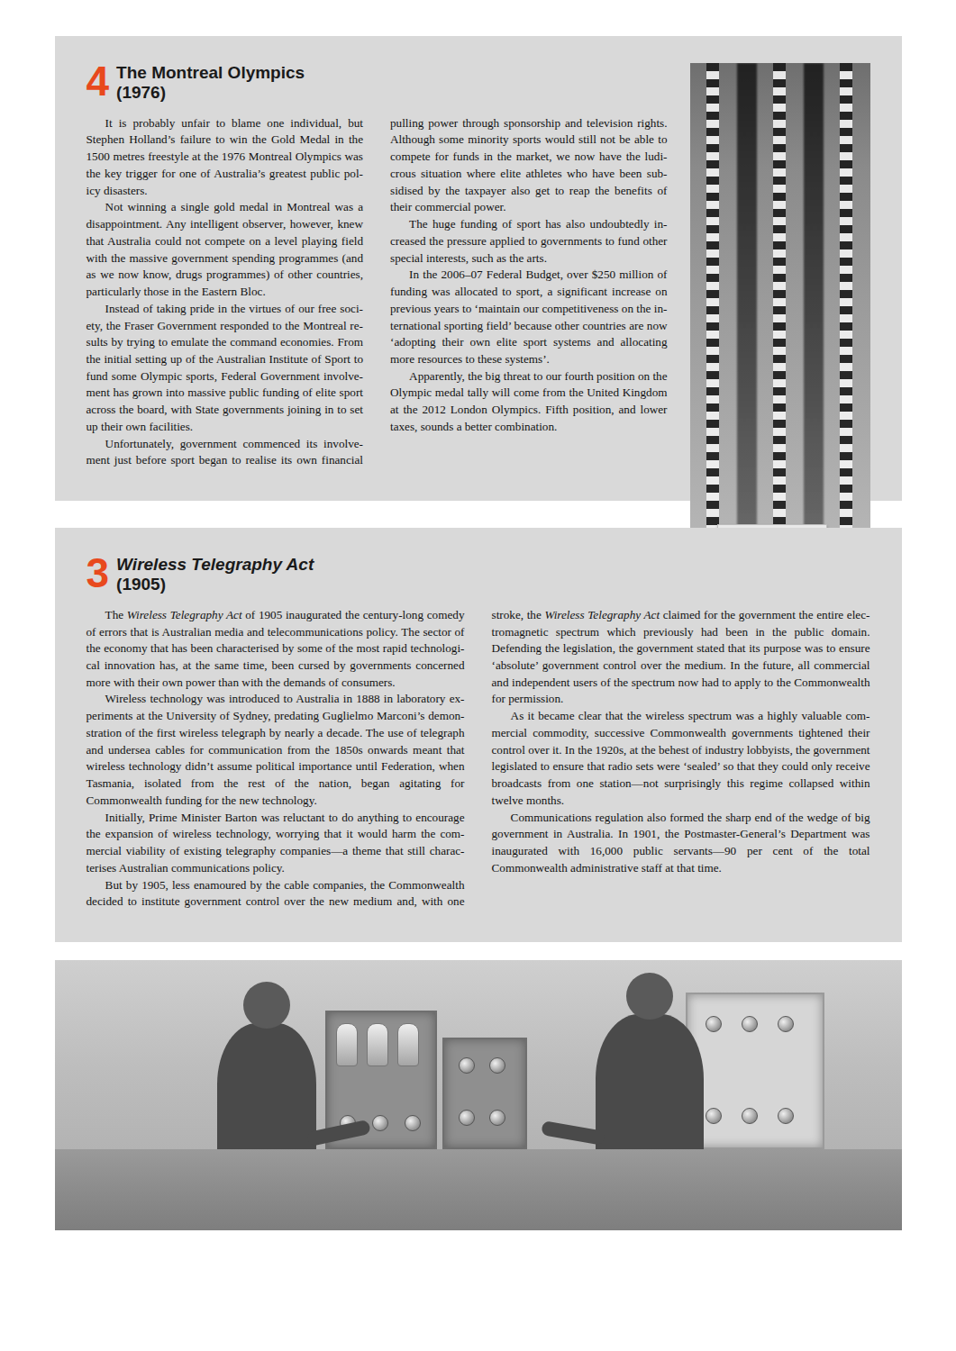7
4 The Montreal Olympics
(1976)
It is probably unfair to blame one individual, but Stephen Holland’s failure to win the Gold Medal in the 1500 metres freestyle at the 1976 Montreal Olympics was the key trigger for one of Australia’s greatest public policy disasters.
Not winning a single gold medal in Montreal was a disappointment. Any intelligent observer, however, knew that Australia could not compete on a level playing field with the massive government spending programmes (and as we now know, drugs programmes) of other countries, particularly those in the Eastern Bloc.
Instead of taking pride in the virtues of our free society, the Fraser Government responded to the Montreal results by trying to emulate the command economies. From the initial setting up of the Australian Institute of Sport to fund some Olympic sports, Federal Government involvement has grown into massive public funding of elite sport across the board, with State governments joining in to set up their own facilities.
Unfortunately, government commenced its involvement just before sport began to realise its own financial pulling power through sponsorship and television rights. Although some minority sports would still not be able to compete for funds in the market, we now have the ludicrous situation where elite athletes who have been subsidised by the taxpayer also get to reap the benefits of their commercial power.
The huge funding of sport has also undoubtedly increased the pressure applied to governments to fund other special interests, such as the arts.
In the 2006–07 Federal Budget, over $250 million of funding was allocated to sport, a significant increase on previous years to ‘maintain our competitiveness on the international sporting field’ because other countries are now ‘adopting their own elite sport systems and allocating more resources to these systems’.
Apparently, the big threat to our fourth position on the Olympic medal tally will come from the United Kingdom at the 2012 London Olympics. Fifth position, and lower taxes, sounds a better combination.
3 Wireless Telegraphy Act
(1905)
The Wireless Telegraphy Act of 1905 inaugurated the century-long comedy of errors that is Australian media and telecommunications policy. The sector of the economy that has been characterised by some of the most rapid technological innovation has, at the same time, been cursed by governments concerned more with their own power than with the demands of consumers.
Wireless technology was introduced to Australia in 1888 in laboratory experiments at the University of Sydney, predating Guglielmo Marconi’s demonstration of the first wireless telegraph by nearly a decade. The use of telegraph and undersea cables for communication from the 1850s onwards meant that wireless technology didn’t assume political importance until Federation, when Tasmania, isolated from the rest of the nation, began agitating for Commonwealth funding for the new technology.
Initially, Prime Minister Barton was reluctant to do anything to encourage the expansion of wireless technology, worrying that it would harm the commercial viability of existing telegraphy companies—a theme that still characterises Australian communications policy.
But by 1905, less enamoured by the cable companies, the Commonwealth decided to institute government control over the new medium and, with one stroke, the Wireless Telegraphy Act claimed for the government the entire electromagnetic spectrum which previously had been in the public domain. Defending the legislation, the government stated that its purpose was to ensure ‘absolute’ government control over the medium. In the future, all commercial and independent users of the spectrum now had to apply to the Commonwealth for permission.
As it became clear that the wireless spectrum was a highly valuable commercial commodity, successive Commonwealth governments tightened their control over it. In the 1920s, at the behest of industry lobbyists, the government legislated to ensure that radio sets were ‘sealed’ so that they could only receive broadcasts from one station—not surprisingly this regime collapsed within twelve months.
Communications regulation also formed the sharp end of the wedge of big government in Australia. In 1901, the Postmaster-General’s Department was inaugurated with 16,000 public servants—90 per cent of the total Commonwealth administrative staff at that time.